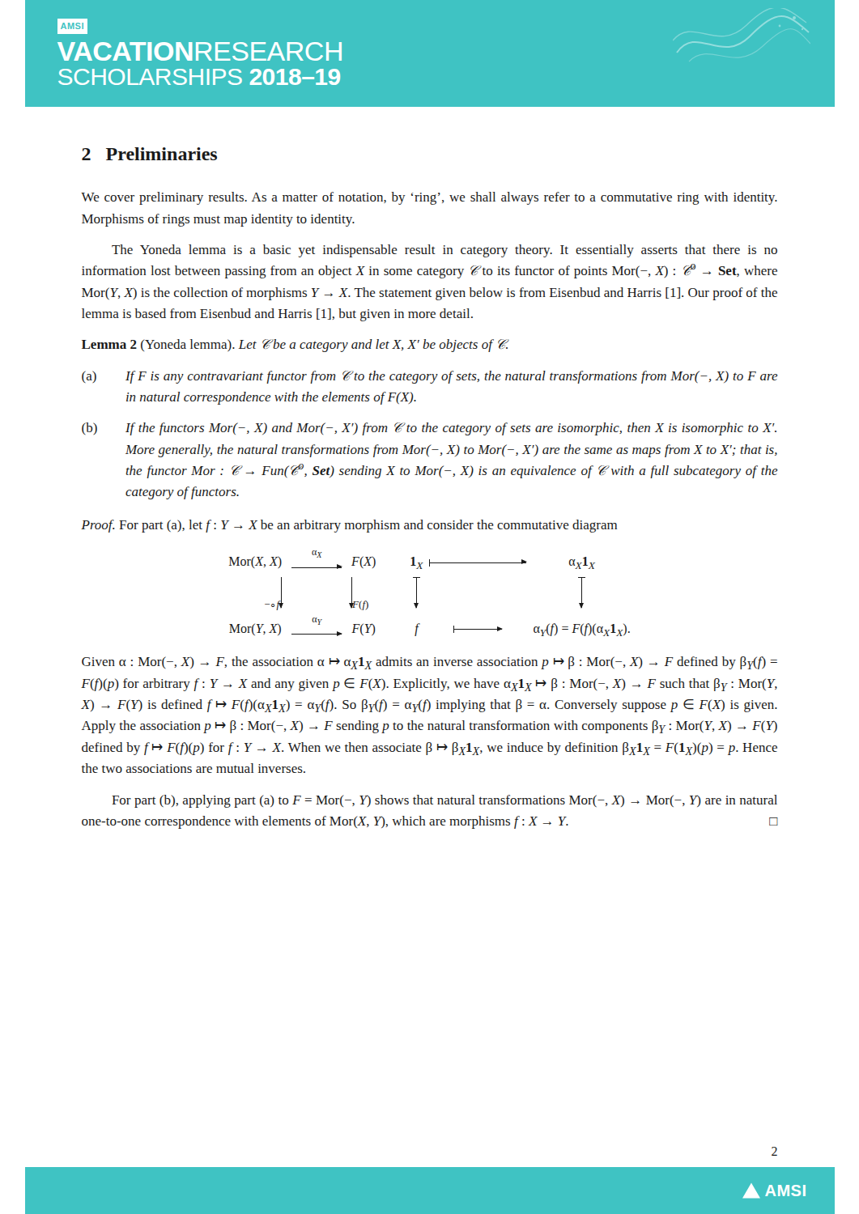AMSI
VACATIONRESEARCH
SCHOLARSHIPS 2018–19
2 Preliminaries
We cover preliminary results. As a matter of notation, by ‘ring’, we shall always refer to a commutative ring with identity. Morphisms of rings must map identity to identity.
The Yoneda lemma is a basic yet indispensable result in category theory. It essentially asserts that there is no information lost between passing from an object X in some category 𝒞 to its functor of points Mor(−, X) : 𝒞o → Set, where Mor(Y, X) is the collection of morphisms Y → X. The statement given below is from Eisenbud and Harris [1]. Our proof of the lemma is based from Eisenbud and Harris [1], but given in more detail.
Lemma 2 (Yoneda lemma). Let 𝒞 be a category and let X, X′ be objects of 𝒞.
If F is any contravariant functor from 𝒞 to the category of sets, the natural transformations from Mor(−, X) to F are in natural correspondence with the elements of F(X).
If the functors Mor(−, X) and Mor(−, X′) from 𝒞 to the category of sets are isomorphic, then X is isomorphic to X′. More generally, the natural transformations from Mor(−, X) to Mor(−, X′) are the same as maps from X to X′; that is, the functor Mor : 𝒞 → Fun(𝒞o, Set) sending X to Mor(−, X) is an equivalence of 𝒞 with a full subcategory of the category of functors.
Proof. For part (a), let f : Y → X be an arbitrary morphism and consider the commutative diagram
| Mor( X , X ) | α X | F ( X ) | | 1 X | | α X 1 X |
| −∘ f | | F ( f ) | | | | |
| Mor( Y , X ) | α Y | F ( Y ) | | f | | α Y ( f ) = F ( f )(α X 1 X ). |
Given α : Mor(−, X) → F, the association α ↦ αX1X admits an inverse association p ↦ β : Mor(−, X) → F defined by βY(f) = F(f)(p) for arbitrary f : Y → X and any given p ∈ F(X). Explicitly, we have αX1X ↦ β : Mor(−, X) → F such that βY : Mor(Y, X) → F(Y) is defined f ↦ F(f)(αX1X) = αY(f). So βY(f) = αY(f) implying that β = α. Conversely suppose p ∈ F(X) is given. Apply the association p ↦ β : Mor(−, X) → F sending p to the natural transformation with components βY : Mor(Y, X) → F(Y) defined by f ↦ F(f)(p) for f : Y → X. When we then associate β ↦ βX1X, we induce by definition βX1X = F(1X)(p) = p. Hence the two associations are mutual inverses.
For part (b), applying part (a) to F = Mor(−, Y) shows that natural transformations Mor(−, X) → Mor(−, Y) are in natural one-to-one correspondence with elements of Mor(X, Y), which are morphisms f : X → Y. □
2
AMSI